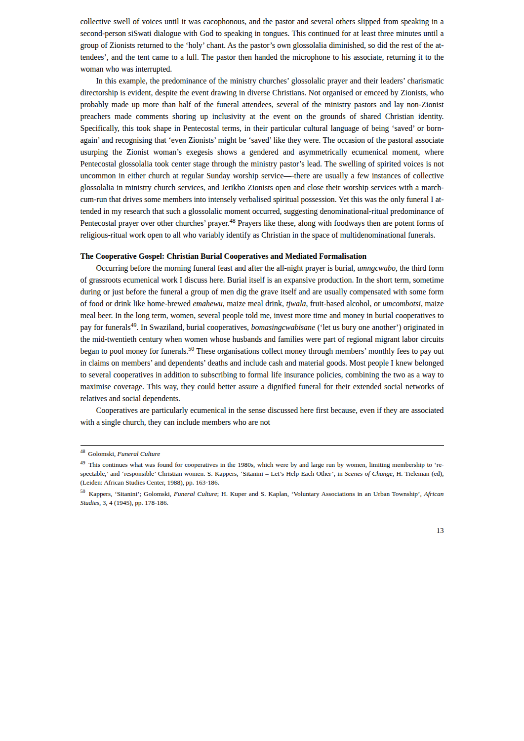collective swell of voices until it was cacophonous, and the pastor and several others slipped from speaking in a second-person siSwati dialogue with God to speaking in tongues. This continued for at least three minutes until a group of Zionists returned to the ‘holy’ chant. As the pastor’s own glossolalia diminished, so did the rest of the attendees’, and the tent came to a lull. The pastor then handed the microphone to his associate, returning it to the woman who was interrupted.
In this example, the predominance of the ministry churches’ glossolalic prayer and their leaders’ charismatic directorship is evident, despite the event drawing in diverse Christians. Not organised or emceed by Zionists, who probably made up more than half of the funeral attendees, several of the ministry pastors and lay non-Zionist preachers made comments shoring up inclusivity at the event on the grounds of shared Christian identity. Specifically, this took shape in Pentecostal terms, in their particular cultural language of being ‘saved’ or born-again’ and recognising that ‘even Zionists’ might be ‘saved’ like they were. The occasion of the pastoral associate usurping the Zionist woman’s exegesis shows a gendered and asymmetrically ecumenical moment, where Pentecostal glossolalia took center stage through the ministry pastor’s lead. The swelling of spirited voices is not uncommon in either church at regular Sunday worship service—-there are usually a few instances of collective glossolalia in ministry church services, and Jerikho Zionists open and close their worship services with a march-cum-run that drives some members into intensely verbalised spiritual possession. Yet this was the only funeral I attended in my research that such a glossolalic moment occurred, suggesting denominational-ritual predominance of Pentecostal prayer over other churches’ prayer.48 Prayers like these, along with foodways then are potent forms of religious-ritual work open to all who variably identify as Christian in the space of multidenominational funerals.
The Cooperative Gospel: Christian Burial Cooperatives and Mediated Formalisation
Occurring before the morning funeral feast and after the all-night prayer is burial, umngcwabo, the third form of grassroots ecumenical work I discuss here. Burial itself is an expansive production. In the short term, sometime during or just before the funeral a group of men dig the grave itself and are usually compensated with some form of food or drink like home-brewed emahewu, maize meal drink, tjwala, fruit-based alcohol, or umcombotsi, maize meal beer. In the long term, women, several people told me, invest more time and money in burial cooperatives to pay for funerals49. In Swaziland, burial cooperatives, bomasingcwabisane (‘let us bury one another’) originated in the mid-twentieth century when women whose husbands and families were part of regional migrant labor circuits began to pool money for funerals.50 These organisations collect money through members’ monthly fees to pay out in claims on members’ and dependents’ deaths and include cash and material goods. Most people I knew belonged to several cooperatives in addition to subscribing to formal life insurance policies, combining the two as a way to maximise coverage. This way, they could better assure a dignified funeral for their extended social networks of relatives and social dependents.
Cooperatives are particularly ecumenical in the sense discussed here first because, even if they are associated with a single church, they can include members who are not
48 Golomski, Funeral Culture
49 This continues what was found for cooperatives in the 1980s, which were by and large run by women, limiting membership to ‘respectable,’ and ‘responsible’ Christian women. S. Kappers, ‘Sitanini – Let’s Help Each Other’, in Scenes of Change, H. Tieleman (ed), (Leiden: African Studies Center, 1988), pp. 163-186.
50 Kappers, ‘Sitanini’; Golomski, Funeral Culture; H. Kuper and S. Kaplan, ‘Voluntary Associations in an Urban Township’, African Studies, 3, 4 (1945), pp. 178-186.
13